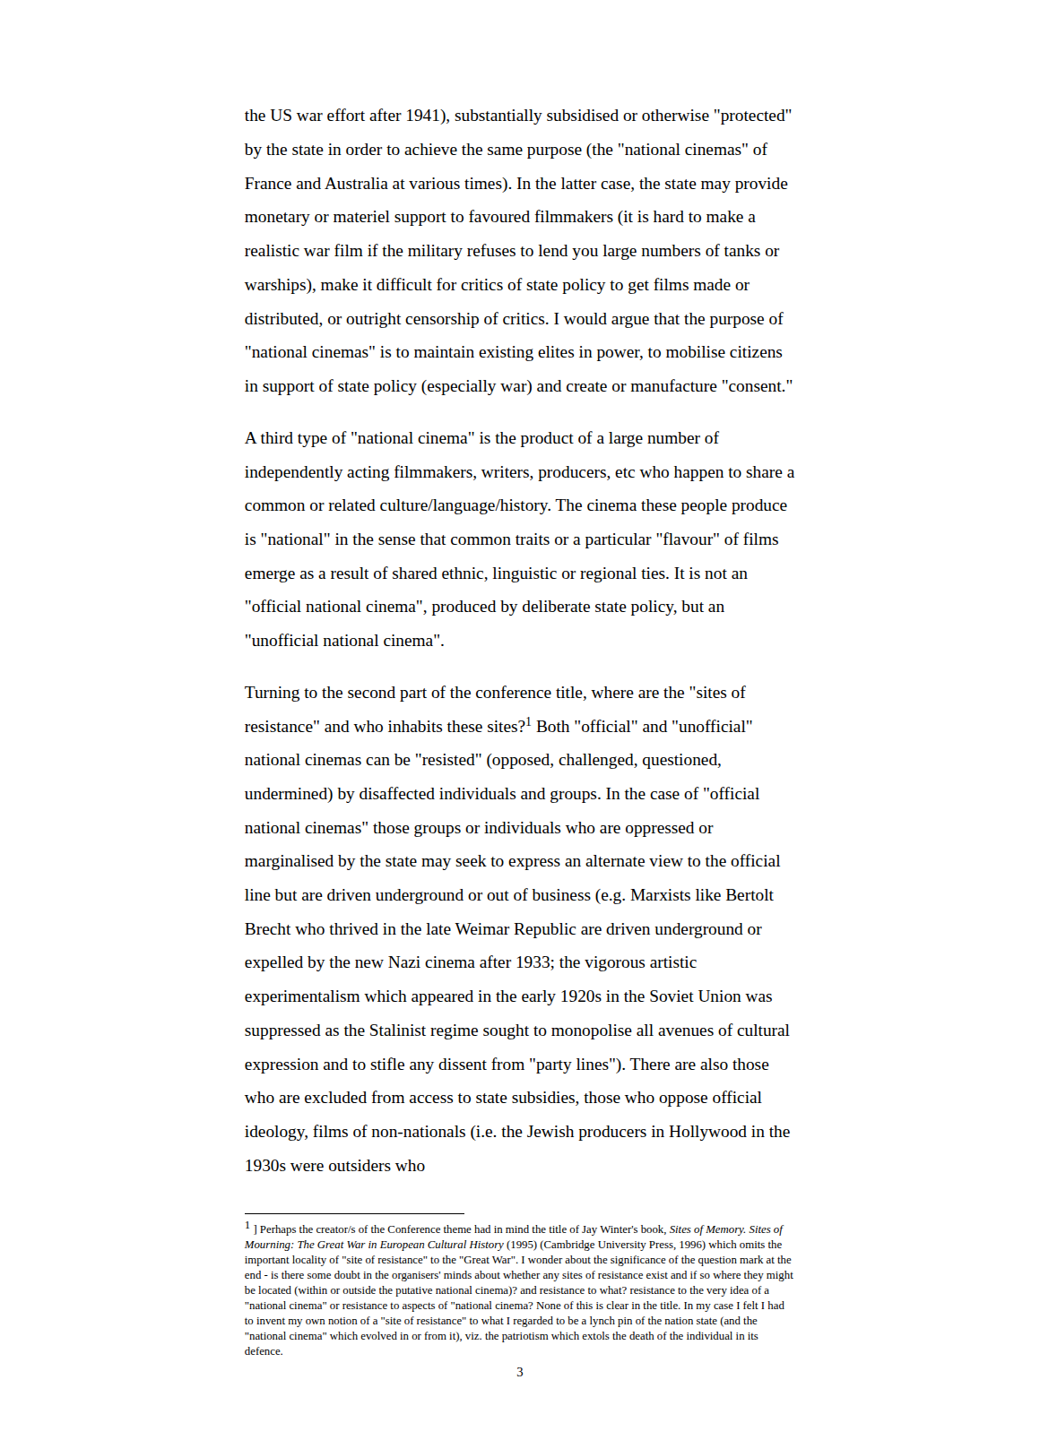the US war effort after 1941), substantially subsidised or otherwise "protected" by the state in order to achieve the same purpose (the "national cinemas" of France and Australia at various times). In the latter case, the state may provide monetary or materiel support to favoured filmmakers (it is hard to make a realistic war film if the military refuses to lend you large numbers of tanks or warships), make it difficult for critics of state policy to get films made or distributed, or outright censorship of critics. I would argue that the purpose of "national cinemas" is to maintain existing elites in power, to mobilise citizens in support of state policy (especially war) and create or manufacture "consent."
A third type of "national cinema" is the product of a large number of independently acting filmmakers, writers, producers, etc who happen to share a common or related culture/language/history. The cinema these people produce is "national" in the sense that common traits or a particular "flavour" of films emerge as a result of shared ethnic, linguistic or regional ties. It is not an "official national cinema", produced by deliberate state policy, but an "unofficial national cinema".
Turning to the second part of the conference title, where are the "sites of resistance" and who inhabits these sites?1 Both "official" and "unofficial" national cinemas can be "resisted" (opposed, challenged, questioned, undermined) by disaffected individuals and groups. In the case of "official national cinemas" those groups or individuals who are oppressed or marginalised by the state may seek to express an alternate view to the official line but are driven underground or out of business (e.g. Marxists like Bertolt Brecht who thrived in the late Weimar Republic are driven underground or expelled by the new Nazi cinema after 1933; the vigorous artistic experimentalism which appeared in the early 1920s in the Soviet Union was suppressed as the Stalinist regime sought to monopolise all avenues of cultural expression and to stifle any dissent from "party lines"). There are also those who are excluded from access to state subsidies, those who oppose official ideology, films of non-nationals (i.e. the Jewish producers in Hollywood in the 1930s were outsiders who
1 ] Perhaps the creator/s of the Conference theme had in mind the title of Jay Winter's book, Sites of Memory. Sites of Mourning: The Great War in European Cultural History (1995) (Cambridge University Press, 1996) which omits the important locality of "site of resistance" to the "Great War". I wonder about the significance of the question mark at the end - is there some doubt in the organisers' minds about whether any sites of resistance exist and if so where they might be located (within or outside the putative national cinema)? and resistance to what? resistance to the very idea of a "national cinema" or resistance to aspects of "national cinema? None of this is clear in the title. In my case I felt I had to invent my own notion of a "site of resistance" to what I regarded to be a lynch pin of the nation state (and the "national cinema" which evolved in or from it), viz. the patriotism which extols the death of the individual in its defence.
3